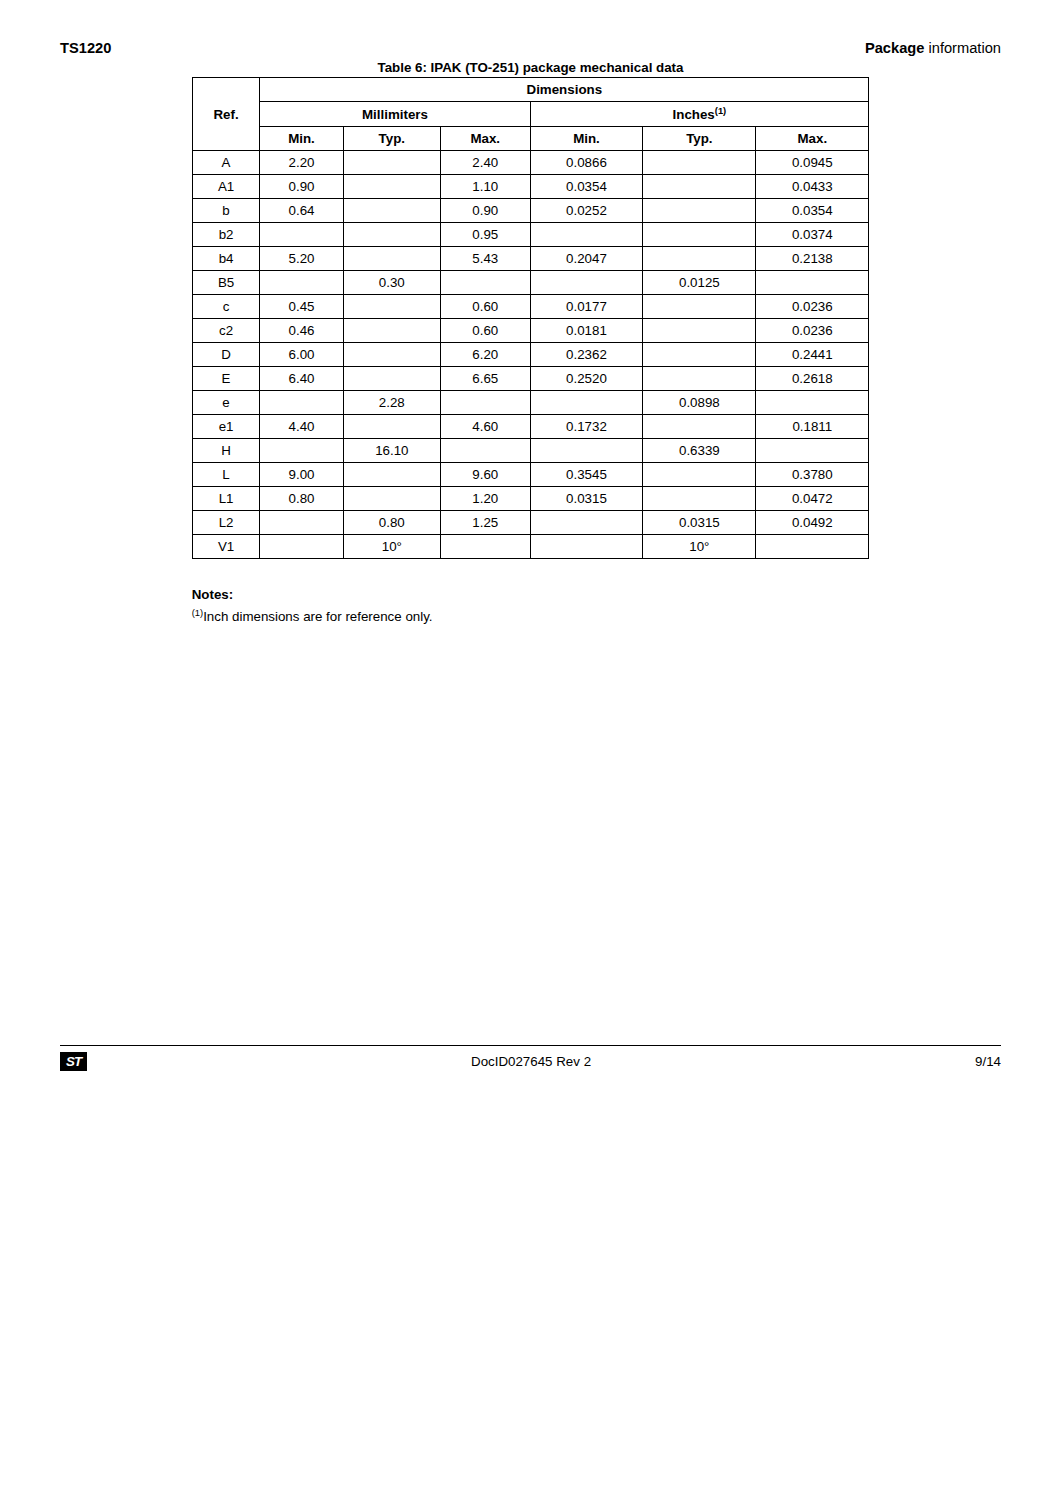TS1220
Package information
Table 6: IPAK (TO-251) package mechanical data
| Ref. | Dimensions |
| --- | --- |
| Millimiters | Inches (1) |
| Min. | Typ. | Max. | Min. | Typ. | Max. |
| A | 2.20 | | 2.40 | 0.0866 | | 0.0945 |
| A1 | 0.90 | | 1.10 | 0.0354 | | 0.0433 |
| b | 0.64 | | 0.90 | 0.0252 | | 0.0354 |
| b2 | | | 0.95 | | | 0.0374 |
| b4 | 5.20 | | 5.43 | 0.2047 | | 0.2138 |
| B5 | | 0.30 | | | 0.0125 | |
| c | 0.45 | | 0.60 | 0.0177 | | 0.0236 |
| c2 | 0.46 | | 0.60 | 0.0181 | | 0.0236 |
| D | 6.00 | | 6.20 | 0.2362 | | 0.2441 |
| E | 6.40 | | 6.65 | 0.2520 | | 0.2618 |
| e | | 2.28 | | | 0.0898 | |
| e1 | 4.40 | | 4.60 | 0.1732 | | 0.1811 |
| H | | 16.10 | | | 0.6339 | |
| L | 9.00 | | 9.60 | 0.3545 | | 0.3780 |
| L1 | 0.80 | | 1.20 | 0.0315 | | 0.0472 |
| L2 | | 0.80 | 1.25 | | 0.0315 | 0.0492 |
| V1 | | 10° | | | 10° | |
Notes:
(1)Inch dimensions are for reference only.
ST
DocID027645 Rev 2
9/14